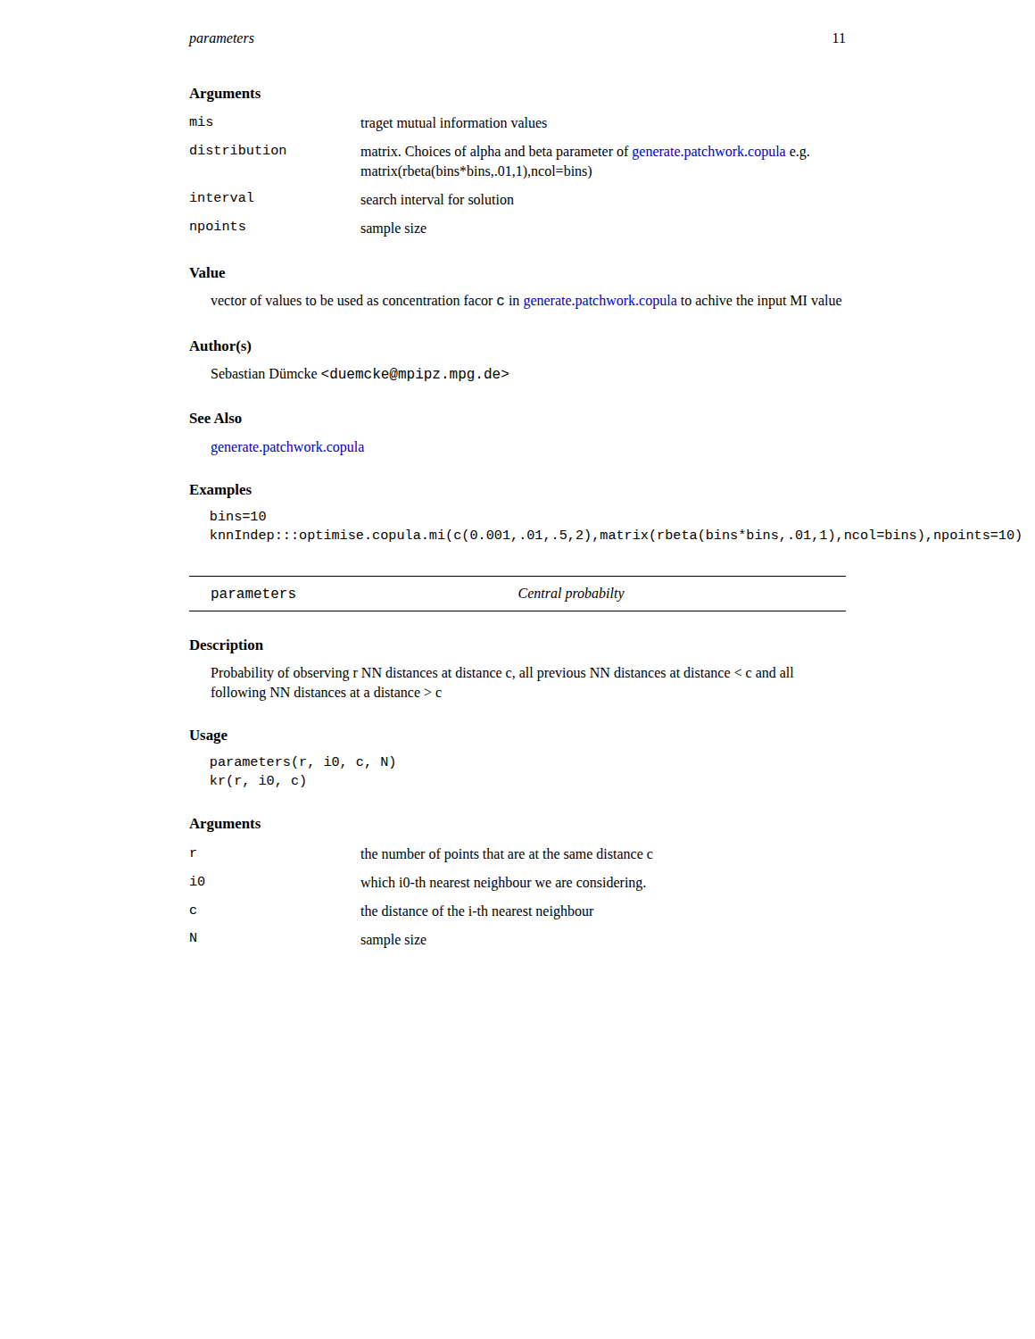parameters 11
Arguments
mis
traget mutual information values
distribution
matrix. Choices of alpha and beta parameter of generate.patchwork.copula e.g. matrix(rbeta(bins*bins,.01,1),ncol=bins)
interval
search interval for solution
npoints
sample size
Value
vector of values to be used as concentration facor c in generate.patchwork.copula to achive the input MI value
Author(s)
Sebastian Dümcke <duemcke@mpipz.mpg.de>
See Also
generate.patchwork.copula
Examples
bins=10
knnIndep:::optimise.copula.mi(c(0.001,.01,.5,2),matrix(rbeta(bins*bins,.01,1),ncol=bins),npoints=10)
parameters Central probabilty
Description
Probability of observing r NN distances at distance c, all previous NN distances at distance < c and all following NN distances at a distance > c
Usage
parameters(r, i0, c, N)
kr(r, i0, c)
Arguments
r
the number of points that are at the same distance c
i0
which i0-th nearest neighbour we are considering.
c
the distance of the i-th nearest neighbour
N
sample size